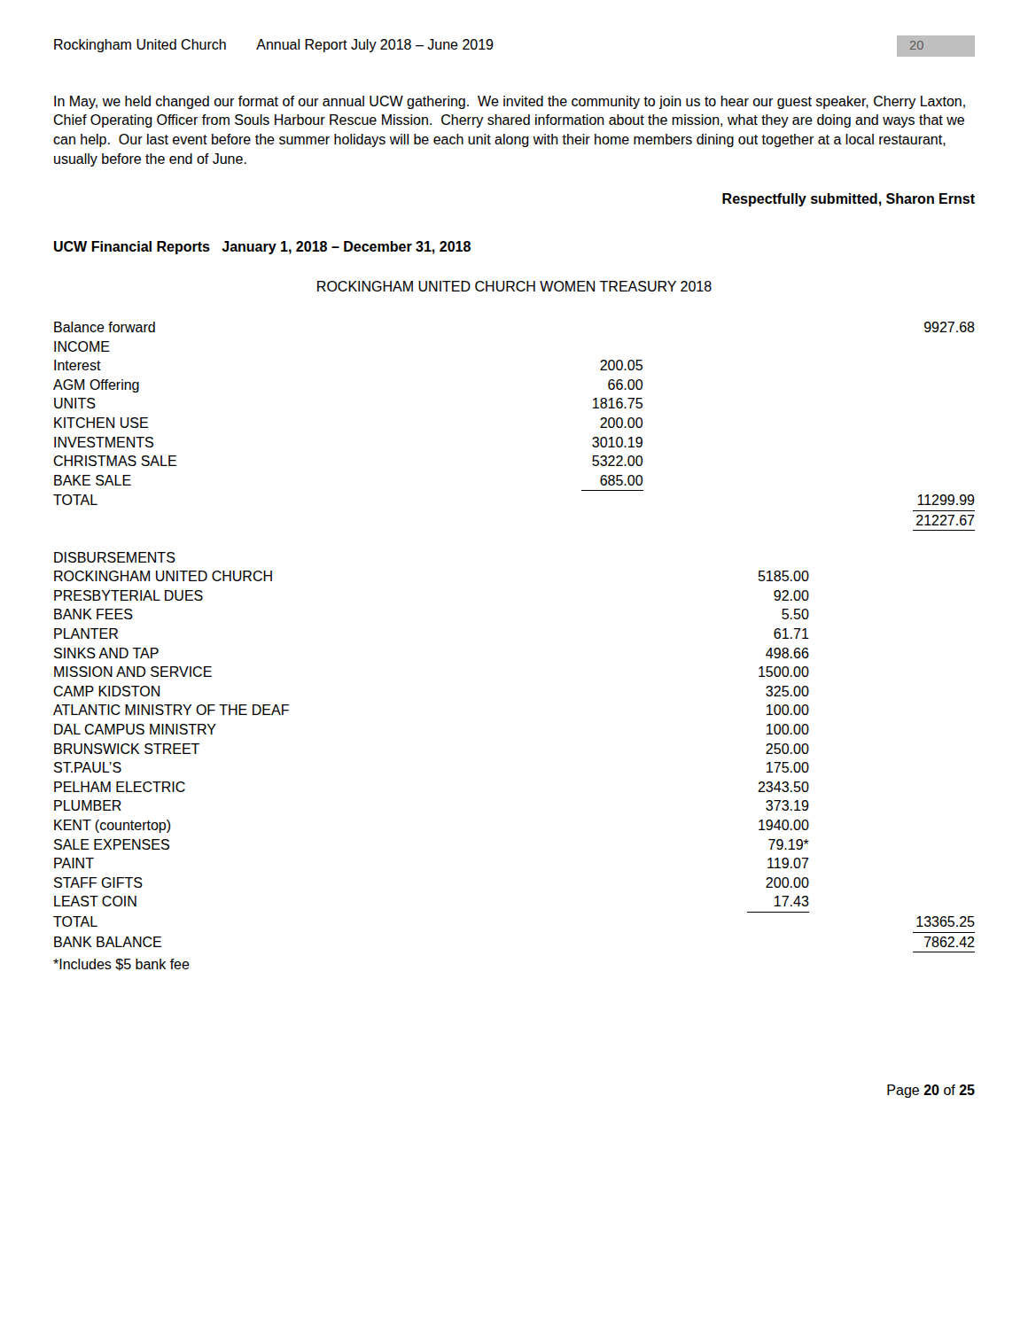Rockingham United Church Annual Report July 2018 – June 2019
20
In May, we held changed our format of our annual UCW gathering. We invited the community to join us to hear our guest speaker, Cherry Laxton, Chief Operating Officer from Souls Harbour Rescue Mission. Cherry shared information about the mission, what they are doing and ways that we can help. Our last event before the summer holidays will be each unit along with their home members dining out together at a local restaurant, usually before the end of June.
Respectfully submitted, Sharon Ernst
UCW Financial Reports January 1, 2018 – December 31, 2018
ROCKINGHAM UNITED CHURCH WOMEN TREASURY 2018
| Balance forward | | | 9927.68 |
| INCOME | | | |
| Interest | 200.05 | | |
| AGM Offering | 66.00 | | |
| UNITS | 1816.75 | | |
| KITCHEN USE | 200.00 | | |
| INVESTMENTS | 3010.19 | | |
| CHRISTMAS SALE | 5322.00 | | |
| BAKE SALE | 685.00 | | |
| TOTAL | | | 11299.99 |
| | | | 21227.67 |
| DISBURSEMENTS | | | |
| ROCKINGHAM UNITED CHURCH | | 5185.00 | |
| PRESBYTERIAL DUES | | 92.00 | |
| BANK FEES | | 5.50 | |
| PLANTER | | 61.71 | |
| SINKS AND TAP | | 498.66 | |
| MISSION AND SERVICE | | 1500.00 | |
| CAMP KIDSTON | | 325.00 | |
| ATLANTIC MINISTRY OF THE DEAF | | 100.00 | |
| DAL CAMPUS MINISTRY | | 100.00 | |
| BRUNSWICK STREET | | 250.00 | |
| ST.PAUL’S | | 175.00 | |
| PELHAM ELECTRIC | | 2343.50 | |
| PLUMBER | | 373.19 | |
| KENT (countertop) | | 1940.00 | |
| SALE EXPENSES | | 79.19* | |
| PAINT | | 119.07 | |
| STAFF GIFTS | | 200.00 | |
| LEAST COIN | | 17.43 | |
| TOTAL | | | 13365.25 |
| BANK BALANCE | | | 7862.42 |
*Includes $5 bank fee
Page 20 of 25